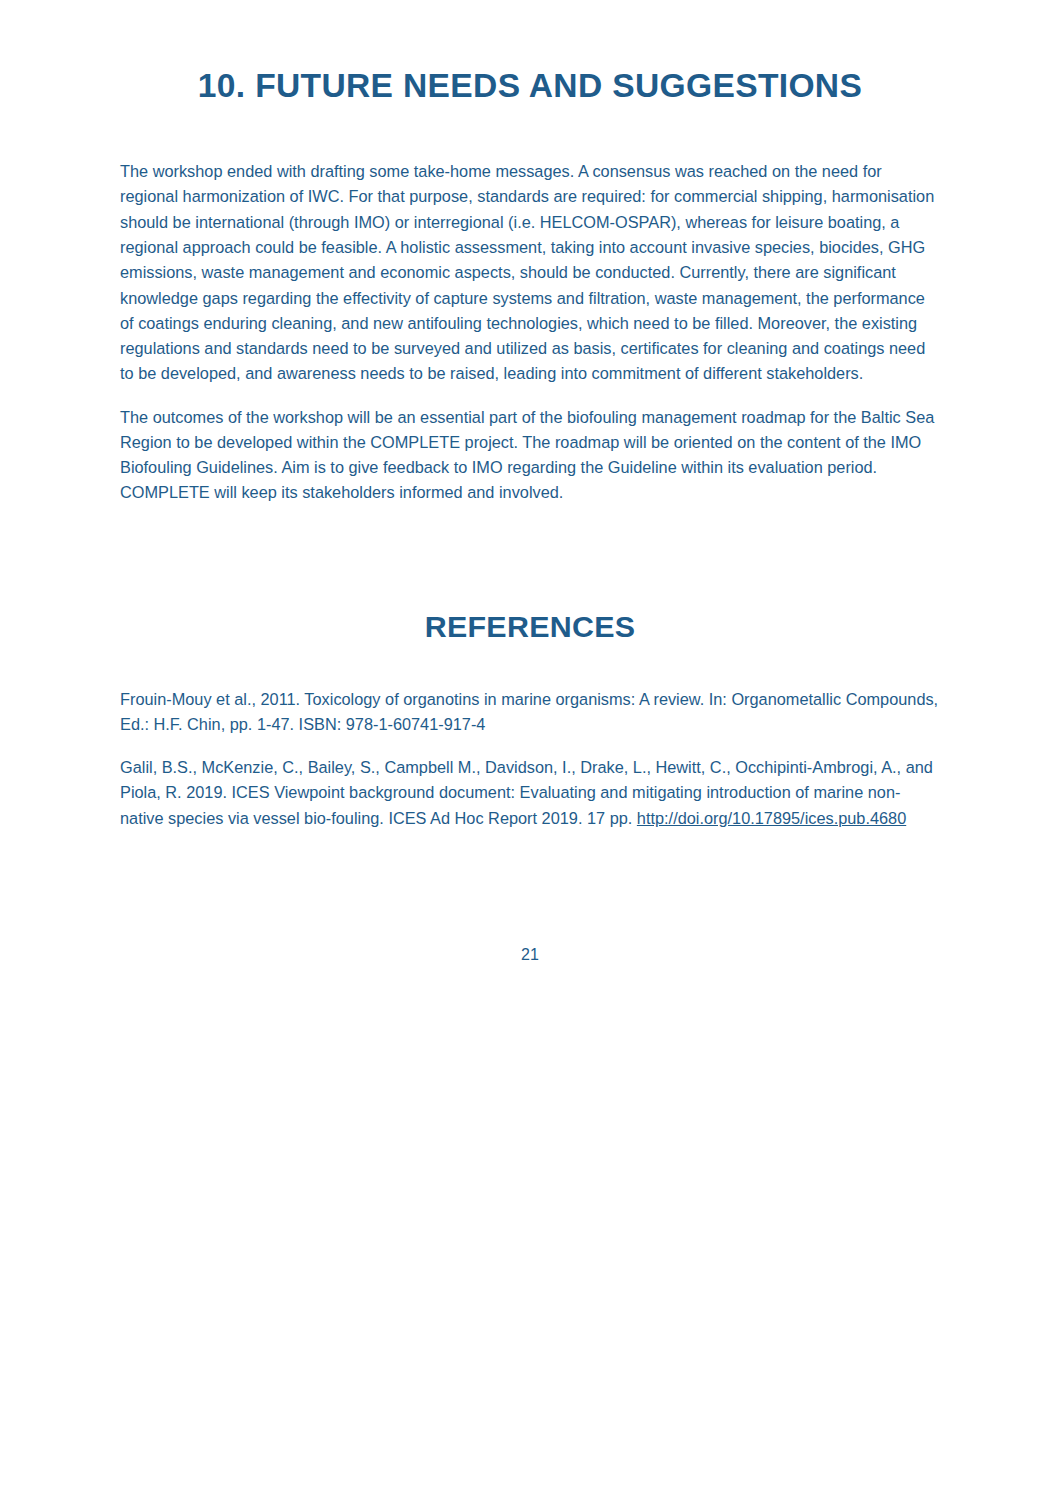10. FUTURE NEEDS AND SUGGESTIONS
The workshop ended with drafting some take-home messages. A consensus was reached on the need for regional harmonization of IWC. For that purpose, standards are required: for commercial shipping, harmonisation should be international (through IMO) or interregional (i.e. HELCOM-OSPAR), whereas for leisure boating, a regional approach could be feasible. A holistic assessment, taking into account invasive species, biocides, GHG emissions, waste management and economic aspects, should be conducted. Currently, there are significant knowledge gaps regarding the effectivity of capture systems and filtration, waste management, the performance of coatings enduring cleaning, and new antifouling technologies, which need to be filled. Moreover, the existing regulations and standards need to be surveyed and utilized as basis, certificates for cleaning and coatings need to be developed, and awareness needs to be raised, leading into commitment of different stakeholders.
The outcomes of the workshop will be an essential part of the biofouling management roadmap for the Baltic Sea Region to be developed within the COMPLETE project. The roadmap will be oriented on the content of the IMO Biofouling Guidelines. Aim is to give feedback to IMO regarding the Guideline within its evaluation period. COMPLETE will keep its stakeholders informed and involved.
REFERENCES
Frouin-Mouy et al., 2011. Toxicology of organotins in marine organisms: A review. In: Organometallic Compounds, Ed.: H.F. Chin, pp. 1-47. ISBN: 978-1-60741-917-4
Galil, B.S., McKenzie, C., Bailey, S., Campbell M., Davidson, I., Drake, L., Hewitt, C., Occhipinti-Ambrogi, A., and Piola, R. 2019. ICES Viewpoint background document: Evaluating and mitigating introduction of marine non-native species via vessel bio-fouling. ICES Ad Hoc Report 2019. 17 pp. http://doi.org/10.17895/ices.pub.4680
21